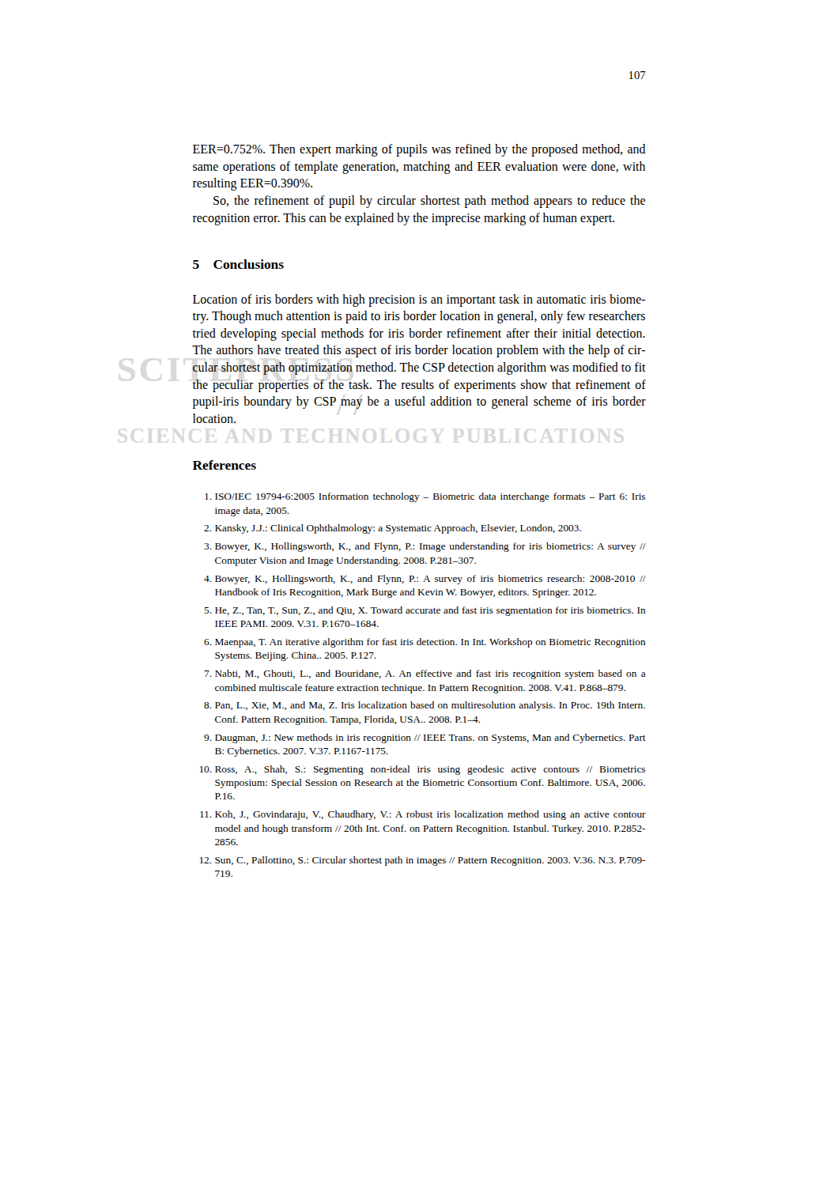SCITEPRESS
/ /
SCIENCE AND TECHNOLOGY PUBLICATIONS
107
EER=0.752%. Then expert marking of pupils was refined by the proposed method, and same operations of template generation, matching and EER evaluation were done, with resulting EER=0.390%.
So, the refinement of pupil by circular shortest path method appears to reduce the recognition error. This can be explained by the imprecise marking of human expert.
5 Conclusions
Location of iris borders with high precision is an important task in automatic iris biometry. Though much attention is paid to iris border location in general, only few researchers tried developing special methods for iris border refinement after their initial detection. The authors have treated this aspect of iris border location problem with the help of circular shortest path optimization method. The CSP detection algorithm was modified to fit the peculiar properties of the task. The results of experiments show that refinement of pupil-iris boundary by CSP may be a useful addition to general scheme of iris border location.
References
ISO/IEC 19794-6:2005 Information technology – Biometric data interchange formats – Part 6: Iris image data, 2005.
Kansky, J.J.: Clinical Ophthalmology: a Systematic Approach, Elsevier, London, 2003.
Bowyer, K., Hollingsworth, K., and Flynn, P.: Image understanding for iris biometrics: A survey // Computer Vision and Image Understanding. 2008. P.281–307.
Bowyer, K., Hollingsworth, K., and Flynn, P.: A survey of iris biometrics research: 2008-2010 // Handbook of Iris Recognition, Mark Burge and Kevin W. Bowyer, editors. Springer. 2012.
He, Z., Tan, T., Sun, Z., and Qiu, X. Toward accurate and fast iris segmentation for iris biometrics. In IEEE PAMI. 2009. V.31. P.1670–1684.
Maenpaa, T. An iterative algorithm for fast iris detection. In Int. Workshop on Biometric Recognition Systems. Beijing. China.. 2005. P.127.
Nabti, M., Ghouti, L., and Bouridane, A. An effective and fast iris recognition system based on a combined multiscale feature extraction technique. In Pattern Recognition. 2008. V.41. P.868–879.
Pan, L., Xie, M., and Ma, Z. Iris localization based on multiresolution analysis. In Proc. 19th Intern. Conf. Pattern Recognition. Tampa, Florida, USA.. 2008. P.1–4.
Daugman, J.: New methods in iris recognition // IEEE Trans. on Systems, Man and Cybernetics. Part B: Cybernetics. 2007. V.37. P.1167-1175.
Ross, A., Shah, S.: Segmenting non-ideal iris using geodesic active contours // Biometrics Symposium: Special Session on Research at the Biometric Consortium Conf. Baltimore. USA, 2006. P.16.
Koh, J., Govindaraju, V., Chaudhary, V.: A robust iris localization method using an active contour model and hough transform // 20th Int. Conf. on Pattern Recognition. Istanbul. Turkey. 2010. P.2852-2856.
Sun, C., Pallottino, S.: Circular shortest path in images // Pattern Recognition. 2003. V.36. N.3. P.709-719.